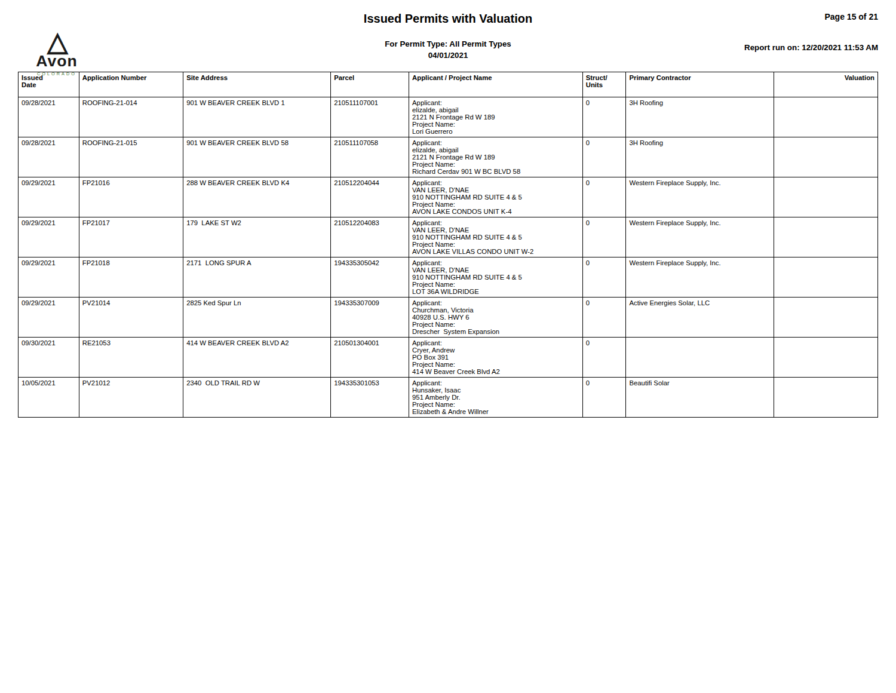△
Avon
COLORADO
Page 15 of 21
Issued Permits with Valuation
For Permit Type: All Permit Types
04/01/2021
Report run on: 12/20/2021 11:53 AM
| Issued Date | Application Number | Site Address | Parcel | Applicant / Project Name | Struct/ Units | Primary Contractor | Valuation |
| --- | --- | --- | --- | --- | --- | --- | --- |
| 09/28/2021 | ROOFING-21-014 | 901 W BEAVER CREEK BLVD 1 | 210511107001 | Applicant: elizalde, abigail 2121 N Frontage Rd W 189 Project Name: Lori Guerrero | 0 | 3H Roofing | |
| 09/28/2021 | ROOFING-21-015 | 901 W BEAVER CREEK BLVD 58 | 210511107058 | Applicant: elizalde, abigail 2121 N Frontage Rd W 189 Project Name: Richard Cerdav 901 W BC BLVD 58 | 0 | 3H Roofing | |
| 09/29/2021 | FP21016 | 288 W BEAVER CREEK BLVD K4 | 210512204044 | Applicant: VAN LEER, D'NAE 910 NOTTINGHAM RD SUITE 4 & 5 Project Name: AVON LAKE CONDOS UNIT K-4 | 0 | Western Fireplace Supply, Inc. | |
| 09/29/2021 | FP21017 | 179 LAKE ST W2 | 210512204083 | Applicant: VAN LEER, D'NAE 910 NOTTINGHAM RD SUITE 4 & 5 Project Name: AVON LAKE VILLAS CONDO UNIT W-2 | 0 | Western Fireplace Supply, Inc. | |
| 09/29/2021 | FP21018 | 2171 LONG SPUR A | 194335305042 | Applicant: VAN LEER, D'NAE 910 NOTTINGHAM RD SUITE 4 & 5 Project Name: LOT 36A WILDRIDGE | 0 | Western Fireplace Supply, Inc. | |
| 09/29/2021 | PV21014 | 2825 Ked Spur Ln | 194335307009 | Applicant: Churchman, Victoria 40928 U.S. HWY 6 Project Name: Drescher System Expansion | 0 | Active Energies Solar, LLC | |
| 09/30/2021 | RE21053 | 414 W BEAVER CREEK BLVD A2 | 210501304001 | Applicant: Cryer, Andrew PO Box 391 Project Name: 414 W Beaver Creek Blvd A2 | 0 | | |
| 10/05/2021 | PV21012 | 2340 OLD TRAIL RD W | 194335301053 | Applicant: Hunsaker, Isaac 951 Amberly Dr. Project Name: Elizabeth & Andre Willner | 0 | Beautifi Solar | |